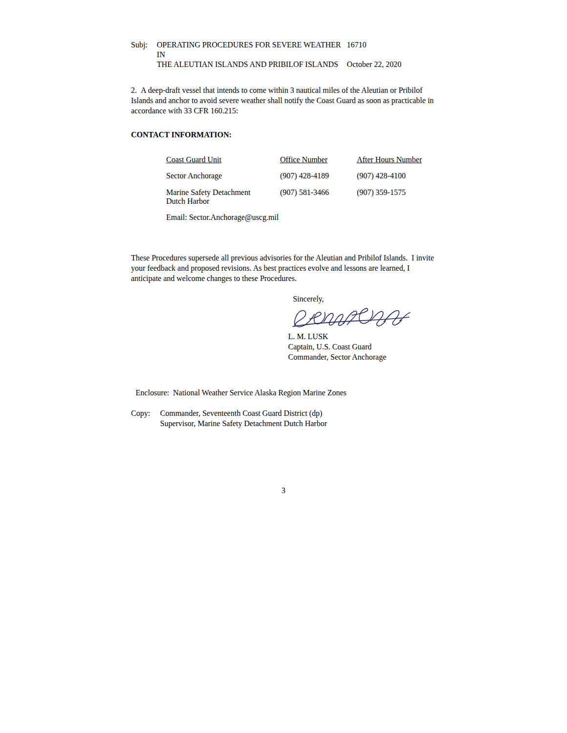| Subj: | OPERATING PROCEDURES FOR SEVERE WEATHER IN | 16710 |
| | THE ALEUTIAN ISLANDS AND PRIBILOF ISLANDS | October 22, 2020 |
2. A deep-draft vessel that intends to come within 3 nautical miles of the Aleutian or Pribilof Islands and anchor to avoid severe weather shall notify the Coast Guard as soon as practicable in accordance with 33 CFR 160.215:
CONTACT INFORMATION:
| Coast Guard Unit | Office Number | After Hours Number |
| Sector Anchorage | (907) 428-4189 | (907) 428-4100 |
| Marine Safety Detachment Dutch Harbor | (907) 581-3466 | (907) 359-1575 |
| Email: Sector.Anchorage@uscg.mil |
These Procedures supersede all previous advisories for the Aleutian and Pribilof Islands. I invite your feedback and proposed revisions. As best practices evolve and lessons are learned, I anticipate and welcome changes to these Procedures.
Sincerely,
L. M. LUSK
Captain, U.S. Coast Guard
Commander, Sector Anchorage
Enclosure: National Weather Service Alaska Region Marine Zones
| Copy: | Commander, Seventeenth Coast Guard District (dp) |
| | Supervisor, Marine Safety Detachment Dutch Harbor |
3